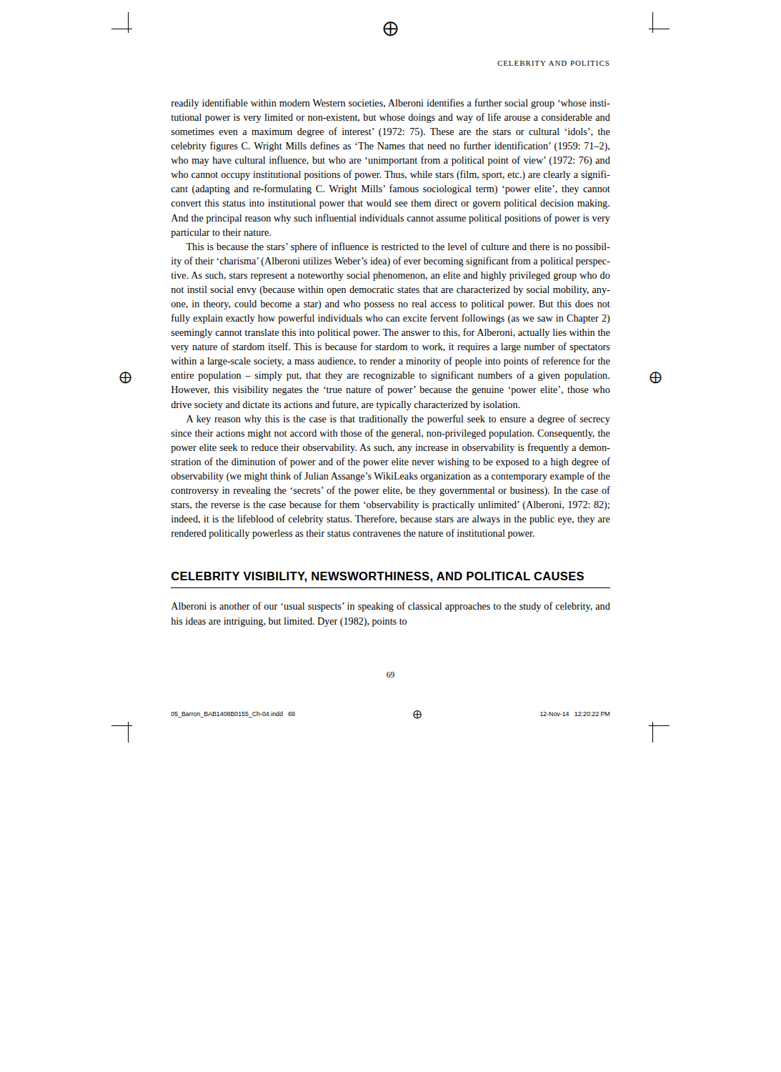⨁
⨁
⨁
Celebrity and Politics
readily identifiable within modern Western societies, Alberoni identifies a further social group ‘whose institutional power is very limited or non-existent, but whose doings and way of life arouse a considerable and sometimes even a maximum degree of interest’ (1972: 75). These are the stars or cultural ‘idols’, the celebrity figures C. Wright Mills defines as ‘The Names that need no further identification’ (1959: 71–2), who may have cultural influence, but who are ‘unimportant from a political point of view’ (1972: 76) and who cannot occupy institutional positions of power. Thus, while stars (film, sport, etc.) are clearly a significant (adapting and re-formulating C. Wright Mills’ famous sociological term) ‘power elite’, they cannot convert this status into institutional power that would see them direct or govern political decision making. And the principal reason why such influential individuals cannot assume political positions of power is very particular to their nature.
This is because the stars’ sphere of influence is restricted to the level of culture and there is no possibility of their ‘charisma’ (Alberoni utilizes Weber’s idea) of ever becoming significant from a political perspective. As such, stars represent a noteworthy social phenomenon, an elite and highly privileged group who do not instil social envy (because within open democratic states that are characterized by social mobility, anyone, in theory, could become a star) and who possess no real access to political power. But this does not fully explain exactly how powerful individuals who can excite fervent followings (as we saw in Chapter 2) seemingly cannot translate this into political power. The answer to this, for Alberoni, actually lies within the very nature of stardom itself. This is because for stardom to work, it requires a large number of spectators within a large-scale society, a mass audience, to render a minority of people into points of reference for the entire population – simply put, that they are recognizable to significant numbers of a given population. However, this visibility negates the ‘true nature of power’ because the genuine ‘power elite’, those who drive society and dictate its actions and future, are typically characterized by isolation.
A key reason why this is the case is that traditionally the powerful seek to ensure a degree of secrecy since their actions might not accord with those of the general, non-privileged population. Consequently, the power elite seek to reduce their observability. As such, any increase in observability is frequently a demonstration of the diminution of power and of the power elite never wishing to be exposed to a high degree of observability (we might think of Julian Assange’s WikiLeaks organization as a contemporary example of the controversy in revealing the ‘secrets’ of the power elite, be they governmental or business). In the case of stars, the reverse is the case because for them ‘observability is practically unlimited’ (Alberoni, 1972: 82); indeed, it is the lifeblood of celebrity status. Therefore, because stars are always in the public eye, they are rendered politically powerless as their status contravenes the nature of institutional power.
CELEBRITY VISIBILITY, NEWSWORTHINESS, AND POLITICAL CAUSES
Alberoni is another of our ‘usual suspects’ in speaking of classical approaches to the study of celebrity, and his ideas are intriguing, but limited. Dyer (1982), points to
69
05_Barron_BAB1408B0155_Ch-04.indd 69 ⨁ 12-Nov-14 12:20:22 PM